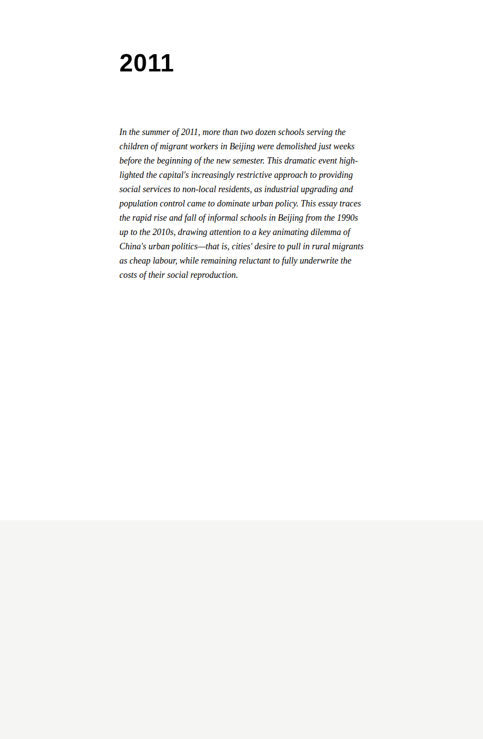2011
In the summer of 2011, more than two dozen schools serving the children of migrant workers in Beijing were demolished just weeks before the beginning of the new semester. This dramatic event highlighted the capital's increasingly restrictive approach to providing social services to non-local residents, as industrial upgrading and population control came to dominate urban policy. This essay traces the rapid rise and fall of informal schools in Beijing from the 1990s up to the 2010s, drawing attention to a key animating dilemma of China's urban politics—that is, cities' desire to pull in rural migrants as cheap labour, while remaining reluctant to fully underwrite the costs of their social reproduction.